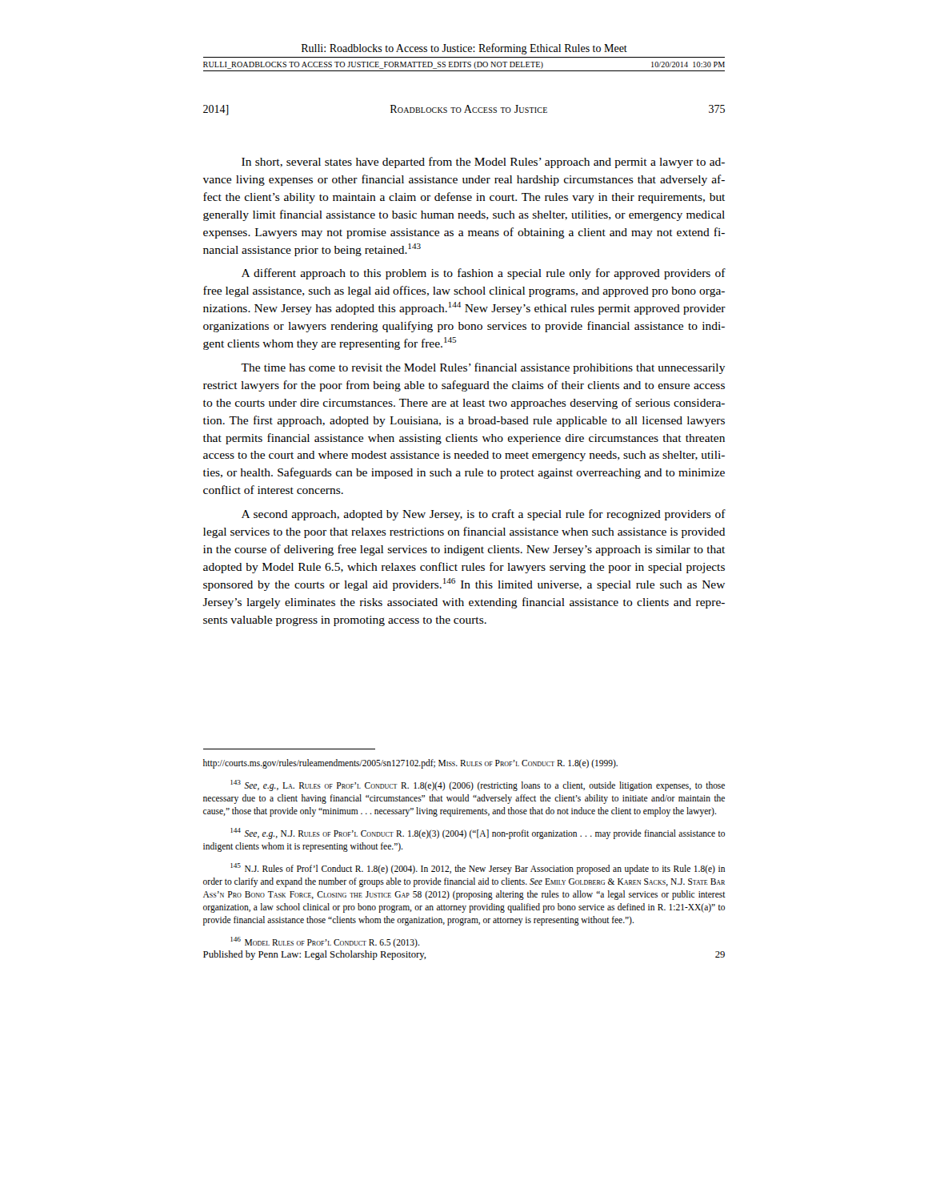Rulli: Roadblocks to Access to Justice: Reforming Ethical Rules to Meet
Rulli_Roadblocks To Access To Justice_formatted_SS edits (Do Not Delete) 10/20/2014 10:30 PM
2014] Roadblocks to Access to Justice 375
In short, several states have departed from the Model Rules’ approach and permit a lawyer to advance living expenses or other financial assistance under real hardship circumstances that adversely affect the client’s ability to maintain a claim or defense in court. The rules vary in their requirements, but generally limit financial assistance to basic human needs, such as shelter, utilities, or emergency medical expenses. Lawyers may not promise assistance as a means of obtaining a client and may not extend financial assistance prior to being retained.143
A different approach to this problem is to fashion a special rule only for approved providers of free legal assistance, such as legal aid offices, law school clinical programs, and approved pro bono organizations. New Jersey has adopted this approach.144 New Jersey’s ethical rules permit approved provider organizations or lawyers rendering qualifying pro bono services to provide financial assistance to indigent clients whom they are representing for free.145
The time has come to revisit the Model Rules’ financial assistance prohibitions that unnecessarily restrict lawyers for the poor from being able to safeguard the claims of their clients and to ensure access to the courts under dire circumstances. There are at least two approaches deserving of serious consideration. The first approach, adopted by Louisiana, is a broad-based rule applicable to all licensed lawyers that permits financial assistance when assisting clients who experience dire circumstances that threaten access to the court and where modest assistance is needed to meet emergency needs, such as shelter, utilities, or health. Safeguards can be imposed in such a rule to protect against overreaching and to minimize conflict of interest concerns.
A second approach, adopted by New Jersey, is to craft a special rule for recognized providers of legal services to the poor that relaxes restrictions on financial assistance when such assistance is provided in the course of delivering free legal services to indigent clients. New Jersey’s approach is similar to that adopted by Model Rule 6.5, which relaxes conflict rules for lawyers serving the poor in special projects sponsored by the courts or legal aid providers.146 In this limited universe, a special rule such as New Jersey’s largely eliminates the risks associated with extending financial assistance to clients and represents valuable progress in promoting access to the courts.
http://courts.ms.gov/rules/ruleamendments/2005/sn127102.pdf; Miss. Rules of Prof’l Conduct R. 1.8(e) (1999).
143 See, e.g., La. Rules of Prof’l Conduct R. 1.8(e)(4) (2006) (restricting loans to a client, outside litigation expenses, to those necessary due to a client having financial “circumstances” that would “adversely affect the client’s ability to initiate and/or maintain the cause,” those that provide only “minimum . . . necessary” living requirements, and those that do not induce the client to employ the lawyer).
144 See, e.g., N.J. Rules of Prof’l Conduct R. 1.8(e)(3) (2004) (“[A] non-profit organization . . . may provide financial assistance to indigent clients whom it is representing without fee.”).
145 N.J. Rules of Prof’l Conduct R. 1.8(e) (2004). In 2012, the New Jersey Bar Association proposed an update to its Rule 1.8(e) in order to clarify and expand the number of groups able to provide financial aid to clients. See Emily Goldberg & Karen Sacks, N.J. State Bar Ass’n Pro Bono Task Force, Closing the Justice Gap 58 (2012) (proposing altering the rules to allow “a legal services or public interest organization, a law school clinical or pro bono program, or an attorney providing qualified pro bono service as defined in R. 1:21-XX(a)” to provide financial assistance those “clients whom the organization, program, or attorney is representing without fee.”).
146 Model Rules of Prof’l Conduct R. 6.5 (2013).
Published by Penn Law: Legal Scholarship Repository, 29